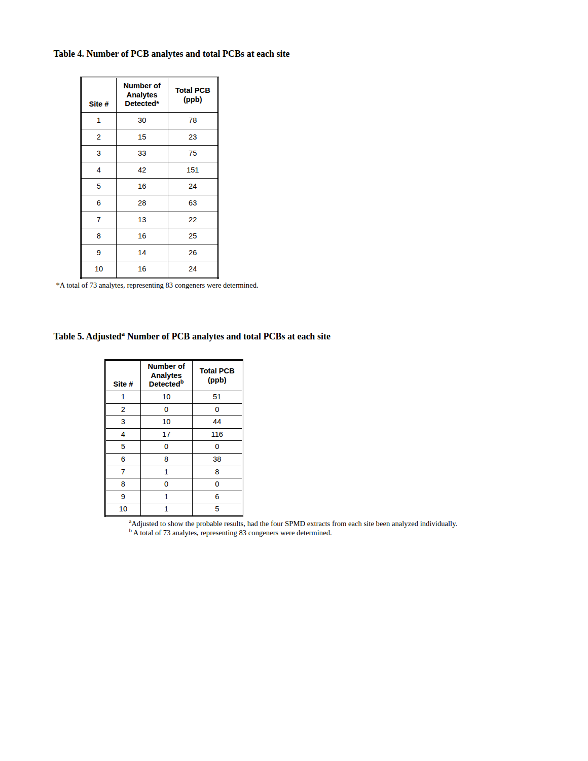Table 4. Number of PCB analytes and total PCBs at each site
| Site # | Number of Analytes Detected* | Total PCB (ppb) |
| --- | --- | --- |
| 1 | 30 | 78 |
| 2 | 15 | 23 |
| 3 | 33 | 75 |
| 4 | 42 | 151 |
| 5 | 16 | 24 |
| 6 | 28 | 63 |
| 7 | 13 | 22 |
| 8 | 16 | 25 |
| 9 | 14 | 26 |
| 10 | 16 | 24 |
*A total of 73 analytes, representing 83 congeners were determined.
Table 5. Adjusteda Number of PCB analytes and total PCBs at each site
| Site # | Number of Analytes Detected b | Total PCB (ppb) |
| --- | --- | --- |
| 1 | 10 | 51 |
| 2 | 0 | 0 |
| 3 | 10 | 44 |
| 4 | 17 | 116 |
| 5 | 0 | 0 |
| 6 | 8 | 38 |
| 7 | 1 | 8 |
| 8 | 0 | 0 |
| 9 | 1 | 6 |
| 10 | 1 | 5 |
aAdjusted to show the probable results, had the four SPMD extracts from each site been analyzed individually.
b A total of 73 analytes, representing 83 congeners were determined.